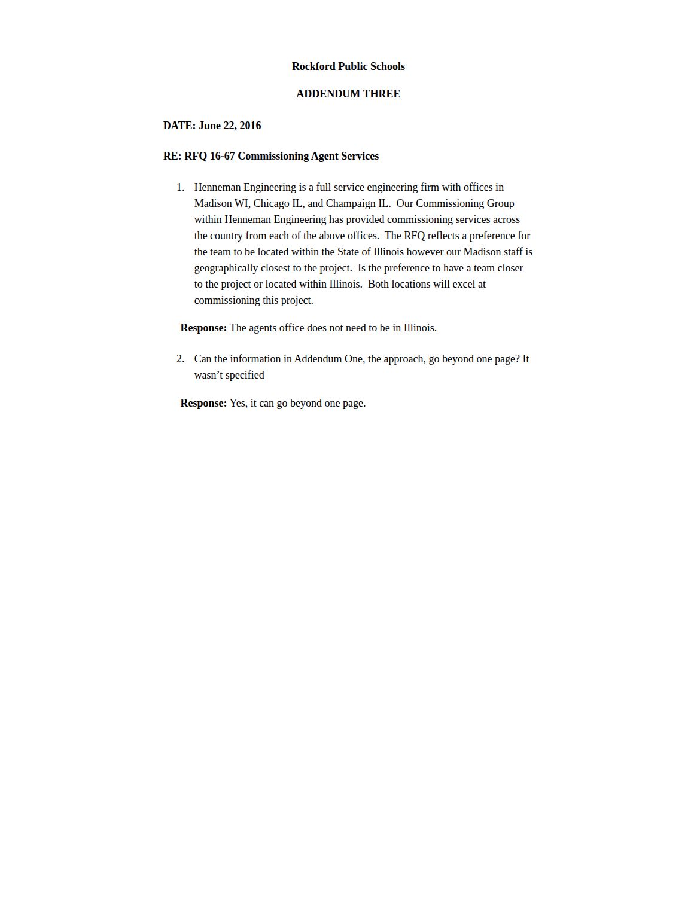Rockford Public Schools
ADDENDUM THREE
DATE: June 22, 2016
RE: RFQ 16-67 Commissioning Agent Services
Henneman Engineering is a full service engineering firm with offices in Madison WI, Chicago IL, and Champaign IL. Our Commissioning Group within Henneman Engineering has provided commissioning services across the country from each of the above offices. The RFQ reflects a preference for the team to be located within the State of Illinois however our Madison staff is geographically closest to the project. Is the preference to have a team closer to the project or located within Illinois. Both locations will excel at commissioning this project.
Response: The agents office does not need to be in Illinois.
Can the information in Addendum One, the approach, go beyond one page? It wasn’t specified
Response: Yes, it can go beyond one page.